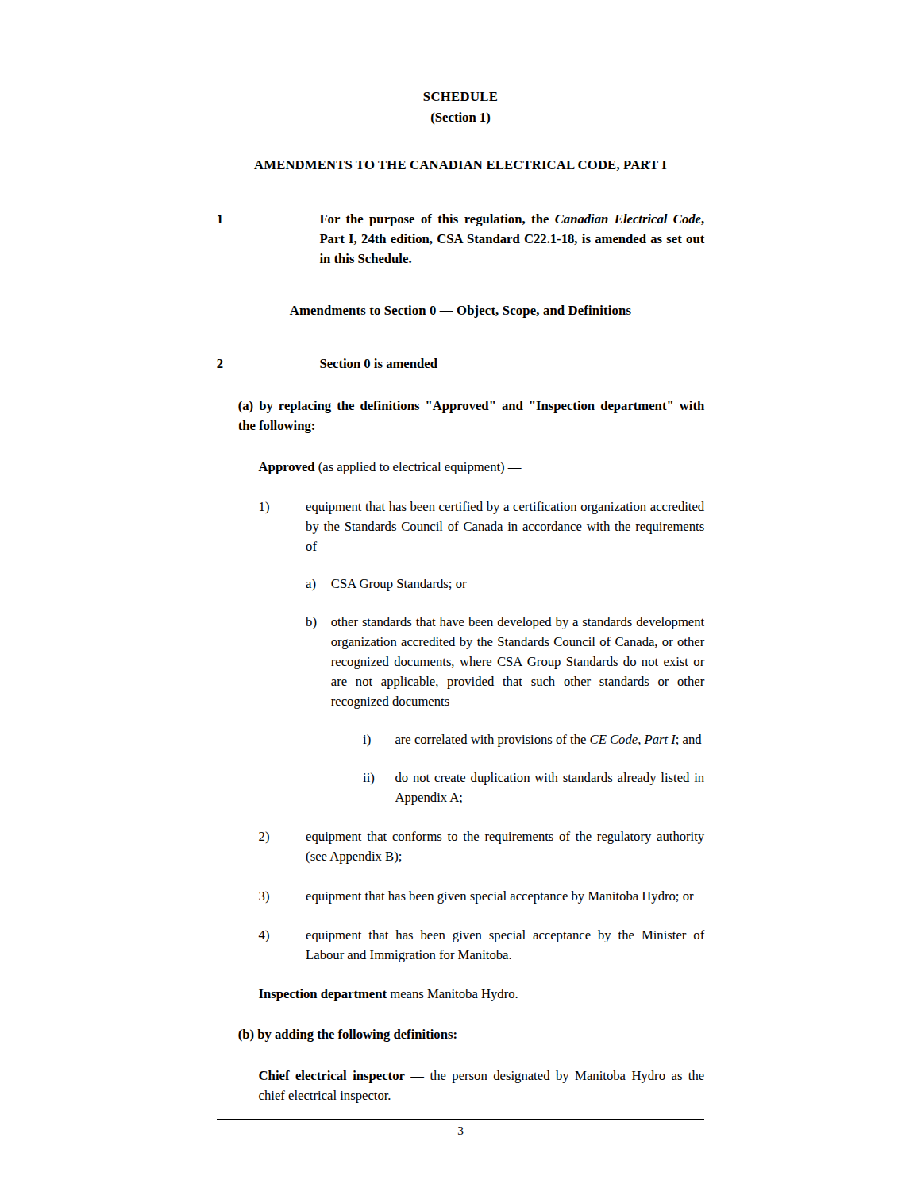SCHEDULE
(Section 1)
AMENDMENTS TO THE CANADIAN ELECTRICAL CODE, PART I
1 For the purpose of this regulation, the Canadian Electrical Code, Part I, 24th edition, CSA Standard C22.1-18, is amended as set out in this Schedule.
Amendments to Section 0 — Object, Scope, and Definitions
2 Section 0 is amended
(a) by replacing the definitions "Approved" and "Inspection department" with the following:
Approved (as applied to electrical equipment) —
1) equipment that has been certified by a certification organization accredited by the Standards Council of Canada in accordance with the requirements of
a) CSA Group Standards; or
b) other standards that have been developed by a standards development organization accredited by the Standards Council of Canada, or other recognized documents, where CSA Group Standards do not exist or are not applicable, provided that such other standards or other recognized documents
i) are correlated with provisions of the CE Code, Part I; and
ii) do not create duplication with standards already listed in Appendix A;
2) equipment that conforms to the requirements of the regulatory authority (see Appendix B);
3) equipment that has been given special acceptance by Manitoba Hydro; or
4) equipment that has been given special acceptance by the Minister of Labour and Immigration for Manitoba.
Inspection department means Manitoba Hydro.
(b) by adding the following definitions:
Chief electrical inspector — the person designated by Manitoba Hydro as the chief electrical inspector.
3